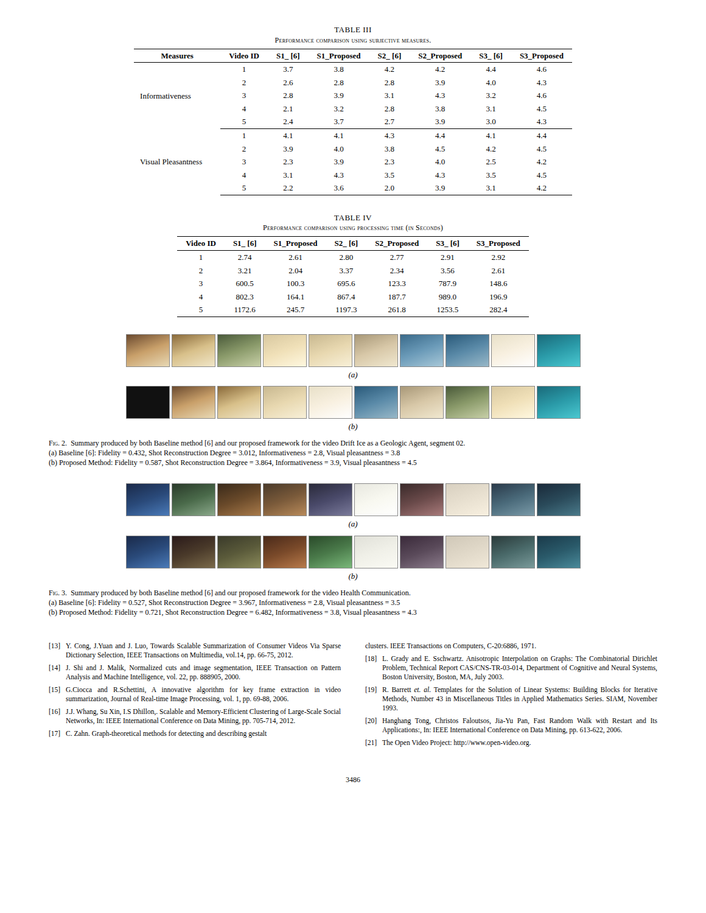TABLE III
Performance comparison using subjective measures.
| Measures | Video ID | S1_ [6] | S1_Proposed | S2_ [6] | S2_Proposed | S3_ [6] | S3_Proposed |
| --- | --- | --- | --- | --- | --- | --- | --- |
| Informativeness | 1 | 3.7 | 3.8 | 4.2 | 4.2 | 4.4 | 4.6 |
| 2 | 2.6 | 2.8 | 2.8 | 3.9 | 4.0 | 4.3 |
| 3 | 2.8 | 3.9 | 3.1 | 4.3 | 3.2 | 4.6 |
| 4 | 2.1 | 3.2 | 2.8 | 3.8 | 3.1 | 4.5 |
| 5 | 2.4 | 3.7 | 2.7 | 3.9 | 3.0 | 4.3 |
| Visual Pleasantness | 1 | 4.1 | 4.1 | 4.3 | 4.4 | 4.1 | 4.4 |
| 2 | 3.9 | 4.0 | 3.8 | 4.5 | 4.2 | 4.5 |
| 3 | 2.3 | 3.9 | 2.3 | 4.0 | 2.5 | 4.2 |
| 4 | 3.1 | 4.3 | 3.5 | 4.3 | 3.5 | 4.5 |
| 5 | 2.2 | 3.6 | 2.0 | 3.9 | 3.1 | 4.2 |
TABLE IV
Performance comparison using processing time (in Seconds)
| Video ID | S1_ [6] | S1_Proposed | S2_ [6] | S2_Proposed | S3_ [6] | S3_Proposed |
| --- | --- | --- | --- | --- | --- | --- |
| 1 | 2.74 | 2.61 | 2.80 | 2.77 | 2.91 | 2.92 |
| 2 | 3.21 | 2.04 | 3.37 | 2.34 | 3.56 | 2.61 |
| 3 | 600.5 | 100.3 | 695.6 | 123.3 | 787.9 | 148.6 |
| 4 | 802.3 | 164.1 | 867.4 | 187.7 | 989.0 | 196.9 |
| 5 | 1172.6 | 245.7 | 1197.3 | 261.8 | 1253.5 | 282.4 |
(a)
(b)
Fig. 2. Summary produced by both Baseline method [6] and our proposed framework for the video Drift Ice as a Geologic Agent, segment 02.
(a) Baseline [6]: Fidelity = 0.432, Shot Reconstruction Degree = 3.012, Informativeness = 2.8, Visual pleasantness = 3.8
(b) Proposed Method: Fidelity = 0.587, Shot Reconstruction Degree = 3.864, Informativeness = 3.9, Visual pleasantness = 4.5
(a)
(b)
Fig. 3. Summary produced by both Baseline method [6] and our proposed framework for the video Health Communication.
(a) Baseline [6]: Fidelity = 0.527, Shot Reconstruction Degree = 3.967, Informativeness = 2.8, Visual pleasantness = 3.5
(b) Proposed Method: Fidelity = 0.721, Shot Reconstruction Degree = 6.482, Informativeness = 3.8, Visual pleasantness = 4.3
[13] Y. Cong, J.Yuan and J. Luo, Towards Scalable Summarization of Consumer Videos Via Sparse Dictionary Selection, IEEE Transactions on Multimedia, vol.14, pp. 66-75, 2012.
[14] J. Shi and J. Malik, Normalized cuts and image segmentation, IEEE Transaction on Pattern Analysis and Machine Intelligence, vol. 22, pp. 888905, 2000.
[15] G.Ciocca and R.Schettini, A innovative algorithm for key frame extraction in video summarization, Journal of Real-time Image Processing, vol. 1, pp. 69-88, 2006.
[16] J.J. Whang, Su Xin, I.S Dhillon,. Scalable and Memory-Efficient Clustering of Large-Scale Social Networks, In: IEEE International Conference on Data Mining, pp. 705-714, 2012.
[17] C. Zahn. Graph-theoretical methods for detecting and describing gestalt
clusters. IEEE Transactions on Computers, C-20:6886, 1971.
[18] L. Grady and E. Sschwartz. Anisotropic Interpolation on Graphs: The Combinatorial Dirichlet Problem, Technical Report CAS/CNS-TR-03-014, Department of Cognitive and Neural Systems, Boston University, Boston, MA, July 2003.
[19] R. Barrett et. al. Templates for the Solution of Linear Systems: Building Blocks for Iterative Methods, Number 43 in Miscellaneous Titles in Applied Mathematics Series. SIAM, November 1993.
[20] Hanghang Tong, Christos Faloutsos, Jia-Yu Pan, Fast Random Walk with Restart and Its Applications:, In: IEEE International Conference on Data Mining, pp. 613-622, 2006.
[21] The Open Video Project: http://www.open-video.org.
3486